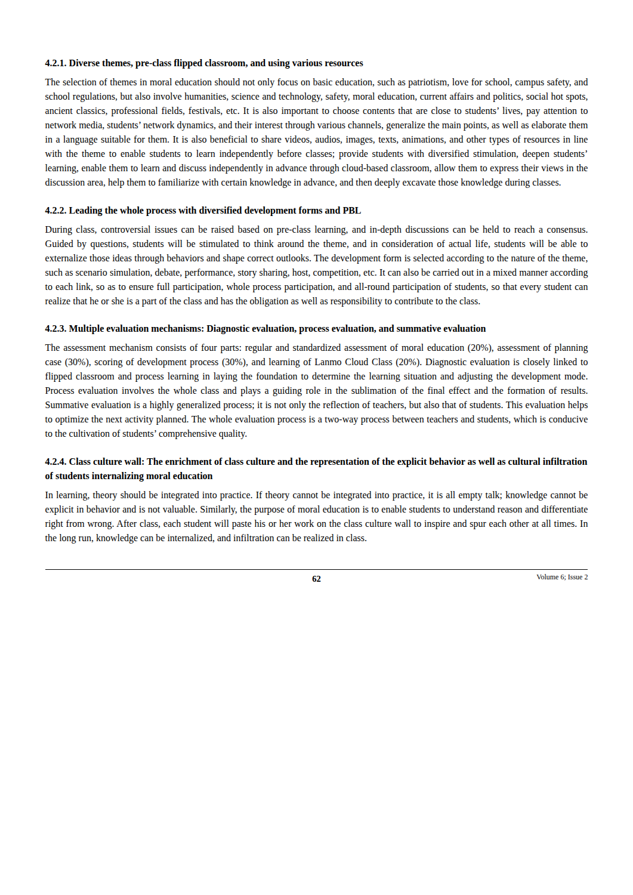4.2.1. Diverse themes, pre-class flipped classroom, and using various resources
The selection of themes in moral education should not only focus on basic education, such as patriotism, love for school, campus safety, and school regulations, but also involve humanities, science and technology, safety, moral education, current affairs and politics, social hot spots, ancient classics, professional fields, festivals, etc. It is also important to choose contents that are close to students’ lives, pay attention to network media, students’ network dynamics, and their interest through various channels, generalize the main points, as well as elaborate them in a language suitable for them. It is also beneficial to share videos, audios, images, texts, animations, and other types of resources in line with the theme to enable students to learn independently before classes; provide students with diversified stimulation, deepen students’ learning, enable them to learn and discuss independently in advance through cloud-based classroom, allow them to express their views in the discussion area, help them to familiarize with certain knowledge in advance, and then deeply excavate those knowledge during classes.
4.2.2. Leading the whole process with diversified development forms and PBL
During class, controversial issues can be raised based on pre-class learning, and in-depth discussions can be held to reach a consensus. Guided by questions, students will be stimulated to think around the theme, and in consideration of actual life, students will be able to externalize those ideas through behaviors and shape correct outlooks. The development form is selected according to the nature of the theme, such as scenario simulation, debate, performance, story sharing, host, competition, etc. It can also be carried out in a mixed manner according to each link, so as to ensure full participation, whole process participation, and all-round participation of students, so that every student can realize that he or she is a part of the class and has the obligation as well as responsibility to contribute to the class.
4.2.3. Multiple evaluation mechanisms: Diagnostic evaluation, process evaluation, and summative evaluation
The assessment mechanism consists of four parts: regular and standardized assessment of moral education (20%), assessment of planning case (30%), scoring of development process (30%), and learning of Lanmo Cloud Class (20%). Diagnostic evaluation is closely linked to flipped classroom and process learning in laying the foundation to determine the learning situation and adjusting the development mode. Process evaluation involves the whole class and plays a guiding role in the sublimation of the final effect and the formation of results. Summative evaluation is a highly generalized process; it is not only the reflection of teachers, but also that of students. This evaluation helps to optimize the next activity planned. The whole evaluation process is a two-way process between teachers and students, which is conducive to the cultivation of students’ comprehensive quality.
4.2.4. Class culture wall: The enrichment of class culture and the representation of the explicit behavior as well as cultural infiltration of students internalizing moral education
In learning, theory should be integrated into practice. If theory cannot be integrated into practice, it is all empty talk; knowledge cannot be explicit in behavior and is not valuable. Similarly, the purpose of moral education is to enable students to understand reason and differentiate right from wrong. After class, each student will paste his or her work on the class culture wall to inspire and spur each other at all times. In the long run, knowledge can be internalized, and infiltration can be realized in class.
62
Volume 6; Issue 2